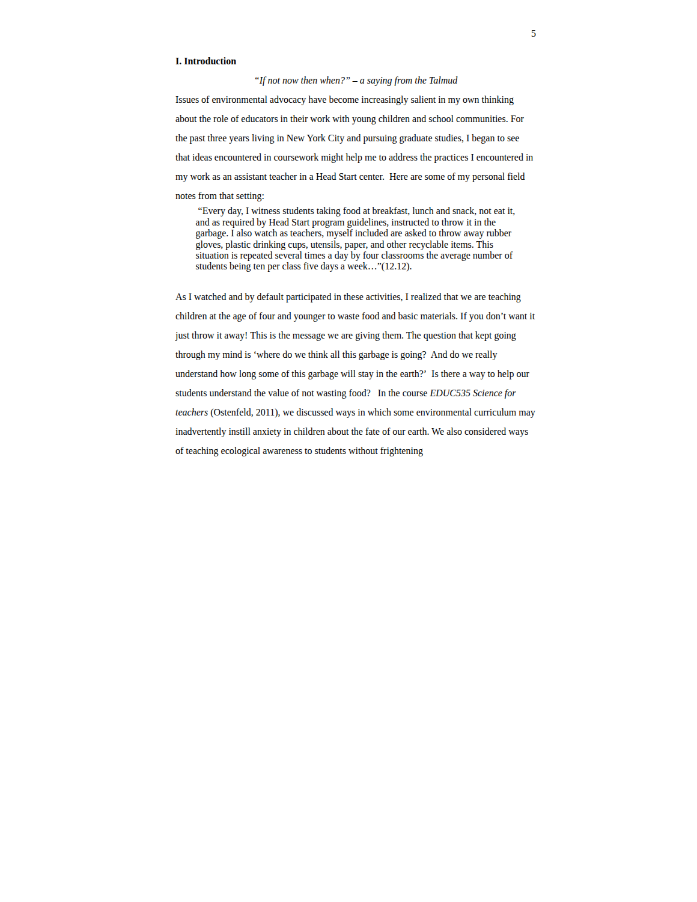5
I. Introduction
“If not now then when?” – a saying from the Talmud
Issues of environmental advocacy have become increasingly salient in my own thinking about the role of educators in their work with young children and school communities. For the past three years living in New York City and pursuing graduate studies, I began to see that ideas encountered in coursework might help me to address the practices I encountered in my work as an assistant teacher in a Head Start center. Here are some of my personal field notes from that setting:
“Every day, I witness students taking food at breakfast, lunch and snack, not eat it, and as required by Head Start program guidelines, instructed to throw it in the garbage. I also watch as teachers, myself included are asked to throw away rubber gloves, plastic drinking cups, utensils, paper, and other recyclable items. This situation is repeated several times a day by four classrooms the average number of students being ten per class five days a week…”(12.12).
As I watched and by default participated in these activities, I realized that we are teaching children at the age of four and younger to waste food and basic materials. If you don’t want it just throw it away! This is the message we are giving them. The question that kept going through my mind is ‘where do we think all this garbage is going? And do we really understand how long some of this garbage will stay in the earth?’ Is there a way to help our students understand the value of not wasting food? In the course EDUC535 Science for teachers (Ostenfeld, 2011), we discussed ways in which some environmental curriculum may inadvertently instill anxiety in children about the fate of our earth. We also considered ways of teaching ecological awareness to students without frightening